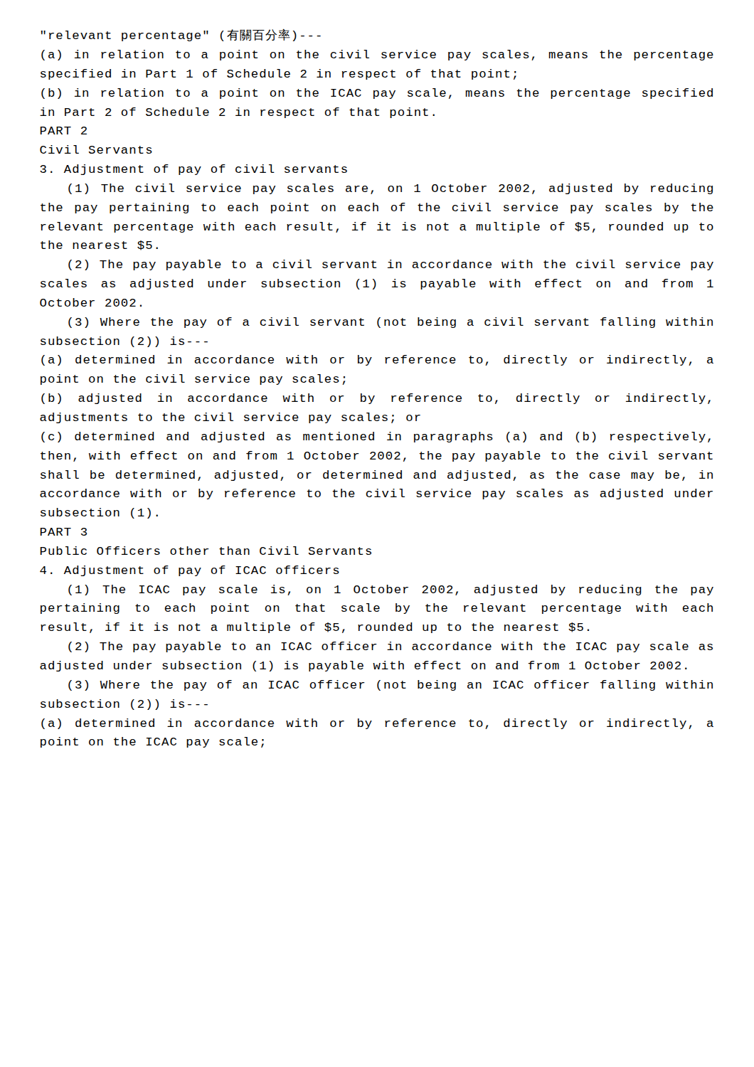"relevant percentage" (有關百分率)---
(a) in relation to a point on the civil service pay scales, means the percentage specified in Part 1 of Schedule 2 in respect of that point;
(b) in relation to a point on the ICAC pay scale, means the percentage specified in Part 2 of Schedule 2 in respect of that point.
PART 2
Civil Servants
3. Adjustment of pay of civil servants
(1) The civil service pay scales are, on 1 October 2002, adjusted by reducing the pay pertaining to each point on each of the civil service pay scales by the relevant percentage with each result, if it is not a multiple of $5, rounded up to the nearest $5.
(2) The pay payable to a civil servant in accordance with the civil service pay scales as adjusted under subsection (1) is payable with effect on and from 1 October 2002.
(3) Where the pay of a civil servant (not being a civil servant falling within subsection (2)) is---
(a) determined in accordance with or by reference to, directly or indirectly, a point on the civil service pay scales;
(b) adjusted in accordance with or by reference to, directly or indirectly, adjustments to the civil service pay scales; or
(c) determined and adjusted as mentioned in paragraphs (a) and (b) respectively, then, with effect on and from 1 October 2002, the pay payable to the civil servant shall be determined, adjusted, or determined and adjusted, as the case may be, in accordance with or by reference to the civil service pay scales as adjusted under subsection (1).
PART 3
Public Officers other than Civil Servants
4. Adjustment of pay of ICAC officers
(1) The ICAC pay scale is, on 1 October 2002, adjusted by reducing the pay pertaining to each point on that scale by the relevant percentage with each result, if it is not a multiple of $5, rounded up to the nearest $5.
(2) The pay payable to an ICAC officer in accordance with the ICAC pay scale as adjusted under subsection (1) is payable with effect on and from 1 October 2002.
(3) Where the pay of an ICAC officer (not being an ICAC officer falling within subsection (2)) is---
(a) determined in accordance with or by reference to, directly or indirectly, a point on the ICAC pay scale;